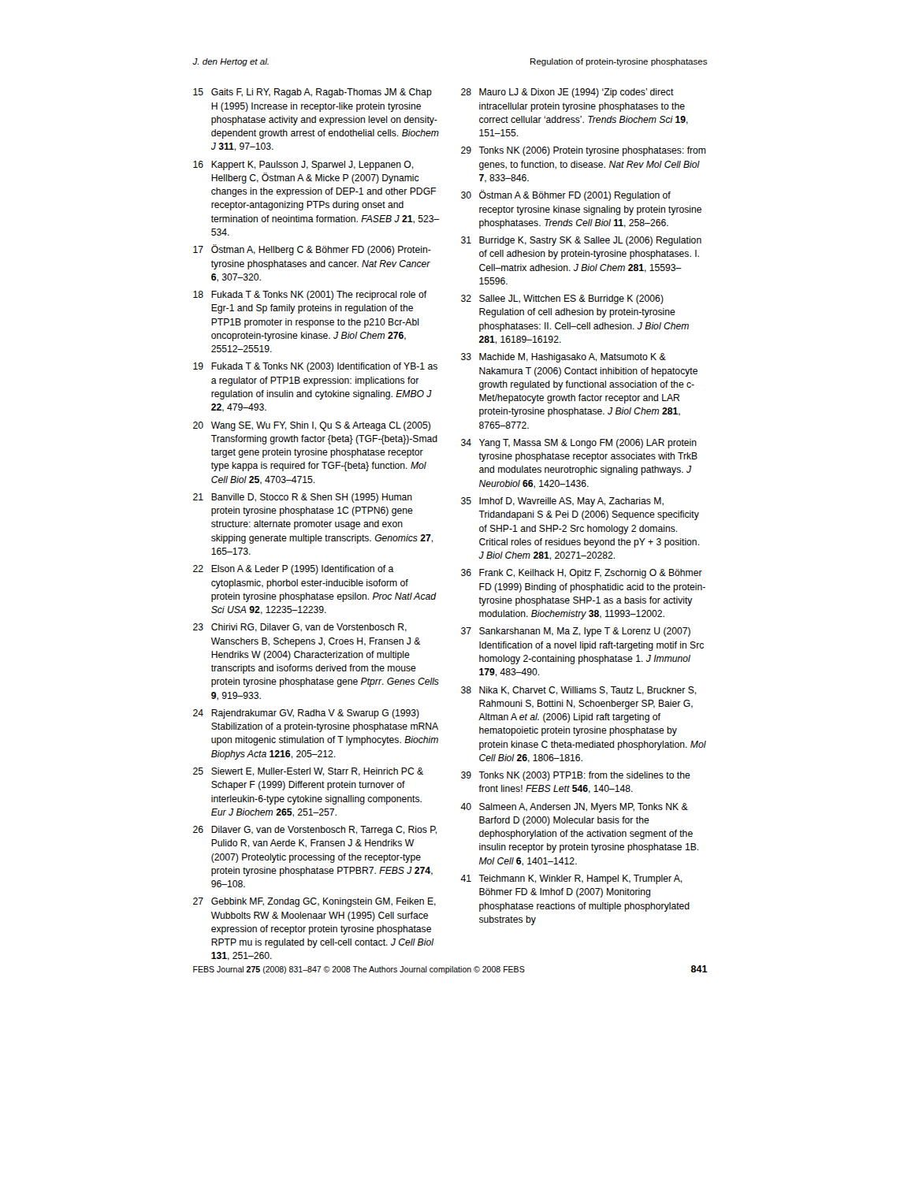J. den Hertog et al.
Regulation of protein-tyrosine phosphatases
15 Gaits F, Li RY, Ragab A, Ragab-Thomas JM & Chap H (1995) Increase in receptor-like protein tyrosine phosphatase activity and expression level on density-dependent growth arrest of endothelial cells. Biochem J 311, 97–103.
16 Kappert K, Paulsson J, Sparwel J, Leppanen O, Hellberg C, Östman A & Micke P (2007) Dynamic changes in the expression of DEP-1 and other PDGF receptor-antagonizing PTPs during onset and termination of neointima formation. FASEB J 21, 523–534.
17 Östman A, Hellberg C & Böhmer FD (2006) Protein-tyrosine phosphatases and cancer. Nat Rev Cancer 6, 307–320.
18 Fukada T & Tonks NK (2001) The reciprocal role of Egr-1 and Sp family proteins in regulation of the PTP1B promoter in response to the p210 Bcr-Abl oncoprotein-tyrosine kinase. J Biol Chem 276, 25512–25519.
19 Fukada T & Tonks NK (2003) Identification of YB-1 as a regulator of PTP1B expression: implications for regulation of insulin and cytokine signaling. EMBO J 22, 479–493.
20 Wang SE, Wu FY, Shin I, Qu S & Arteaga CL (2005) Transforming growth factor {beta} (TGF-{beta})-Smad target gene protein tyrosine phosphatase receptor type kappa is required for TGF-{beta} function. Mol Cell Biol 25, 4703–4715.
21 Banville D, Stocco R & Shen SH (1995) Human protein tyrosine phosphatase 1C (PTPN6) gene structure: alternate promoter usage and exon skipping generate multiple transcripts. Genomics 27, 165–173.
22 Elson A & Leder P (1995) Identification of a cytoplasmic, phorbol ester-inducible isoform of protein tyrosine phosphatase epsilon. Proc Natl Acad Sci USA 92, 12235–12239.
23 Chirivi RG, Dilaver G, van de Vorstenbosch R, Wanschers B, Schepens J, Croes H, Fransen J & Hendriks W (2004) Characterization of multiple transcripts and isoforms derived from the mouse protein tyrosine phosphatase gene Ptprr. Genes Cells 9, 919–933.
24 Rajendrakumar GV, Radha V & Swarup G (1993) Stabilization of a protein-tyrosine phosphatase mRNA upon mitogenic stimulation of T lymphocytes. Biochim Biophys Acta 1216, 205–212.
25 Siewert E, Muller-Esterl W, Starr R, Heinrich PC & Schaper F (1999) Different protein turnover of interleukin-6-type cytokine signalling components. Eur J Biochem 265, 251–257.
26 Dilaver G, van de Vorstenbosch R, Tarrega C, Rios P, Pulido R, van Aerde K, Fransen J & Hendriks W (2007) Proteolytic processing of the receptor-type protein tyrosine phosphatase PTPBR7. FEBS J 274, 96–108.
27 Gebbink MF, Zondag GC, Koningstein GM, Feiken E, Wubbolts RW & Moolenaar WH (1995) Cell surface expression of receptor protein tyrosine phosphatase RPTP mu is regulated by cell-cell contact. J Cell Biol 131, 251–260.
28 Mauro LJ & Dixon JE (1994) ‘Zip codes’ direct intracellular protein tyrosine phosphatases to the correct cellular ‘address’. Trends Biochem Sci 19, 151–155.
29 Tonks NK (2006) Protein tyrosine phosphatases: from genes, to function, to disease. Nat Rev Mol Cell Biol 7, 833–846.
30 Östman A & Böhmer FD (2001) Regulation of receptor tyrosine kinase signaling by protein tyrosine phosphatases. Trends Cell Biol 11, 258–266.
31 Burridge K, Sastry SK & Sallee JL (2006) Regulation of cell adhesion by protein-tyrosine phosphatases. I. Cell–matrix adhesion. J Biol Chem 281, 15593–15596.
32 Sallee JL, Wittchen ES & Burridge K (2006) Regulation of cell adhesion by protein-tyrosine phosphatases: II. Cell–cell adhesion. J Biol Chem 281, 16189–16192.
33 Machide M, Hashigasako A, Matsumoto K & Nakamura T (2006) Contact inhibition of hepatocyte growth regulated by functional association of the c-Met/hepatocyte growth factor receptor and LAR protein-tyrosine phosphatase. J Biol Chem 281, 8765–8772.
34 Yang T, Massa SM & Longo FM (2006) LAR protein tyrosine phosphatase receptor associates with TrkB and modulates neurotrophic signaling pathways. J Neurobiol 66, 1420–1436.
35 Imhof D, Wavreille AS, May A, Zacharias M, Tridandapani S & Pei D (2006) Sequence specificity of SHP-1 and SHP-2 Src homology 2 domains. Critical roles of residues beyond the pY + 3 position. J Biol Chem 281, 20271–20282.
36 Frank C, Keilhack H, Opitz F, Zschornig O & Böhmer FD (1999) Binding of phosphatidic acid to the protein-tyrosine phosphatase SHP-1 as a basis for activity modulation. Biochemistry 38, 11993–12002.
37 Sankarshanan M, Ma Z, Iype T & Lorenz U (2007) Identification of a novel lipid raft-targeting motif in Src homology 2-containing phosphatase 1. J Immunol 179, 483–490.
38 Nika K, Charvet C, Williams S, Tautz L, Bruckner S, Rahmouni S, Bottini N, Schoenberger SP, Baier G, Altman A et al. (2006) Lipid raft targeting of hematopoietic protein tyrosine phosphatase by protein kinase C theta-mediated phosphorylation. Mol Cell Biol 26, 1806–1816.
39 Tonks NK (2003) PTP1B: from the sidelines to the front lines! FEBS Lett 546, 140–148.
40 Salmeen A, Andersen JN, Myers MP, Tonks NK & Barford D (2000) Molecular basis for the dephosphorylation of the activation segment of the insulin receptor by protein tyrosine phosphatase 1B. Mol Cell 6, 1401–1412.
41 Teichmann K, Winkler R, Hampel K, Trumpler A, Böhmer FD & Imhof D (2007) Monitoring phosphatase reactions of multiple phosphorylated substrates by
FEBS Journal 275 (2008) 831–847 © 2008 The Authors Journal compilation © 2008 FEBS
841